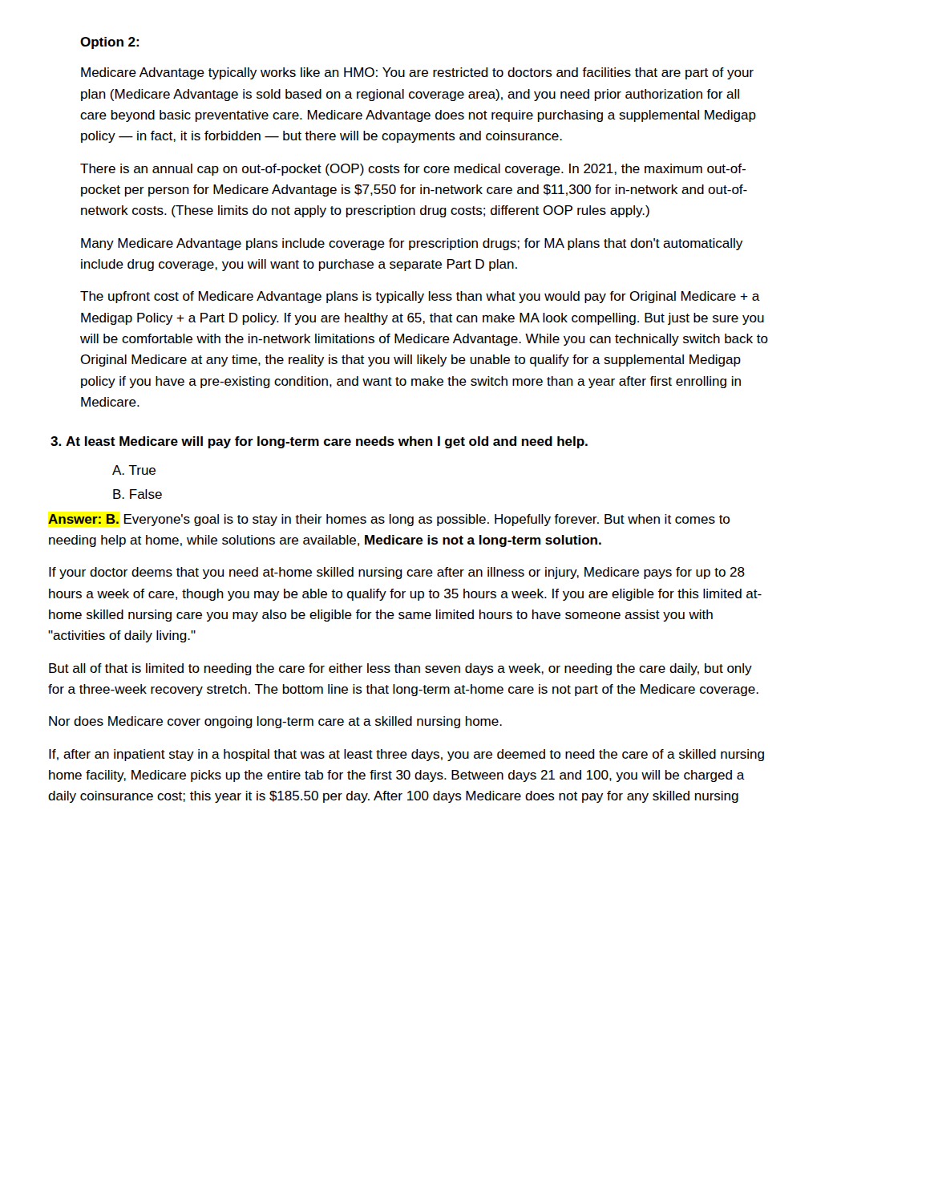Option 2:
Medicare Advantage typically works like an HMO: You are restricted to doctors and facilities that are part of your plan (Medicare Advantage is sold based on a regional coverage area), and you need prior authorization for all care beyond basic preventative care. Medicare Advantage does not require purchasing a supplemental Medigap policy — in fact, it is forbidden — but there will be copayments and coinsurance.
There is an annual cap on out-of-pocket (OOP) costs for core medical coverage. In 2021, the maximum out-of-pocket per person for Medicare Advantage is $7,550 for in-network care and $11,300 for in-network and out-of-network costs. (These limits do not apply to prescription drug costs; different OOP rules apply.)
Many Medicare Advantage plans include coverage for prescription drugs; for MA plans that don't automatically include drug coverage, you will want to purchase a separate Part D plan.
The upfront cost of Medicare Advantage plans is typically less than what you would pay for Original Medicare + a Medigap Policy + a Part D policy. If you are healthy at 65, that can make MA look compelling. But just be sure you will be comfortable with the in-network limitations of Medicare Advantage. While you can technically switch back to Original Medicare at any time, the reality is that you will likely be unable to qualify for a supplemental Medigap policy if you have a pre-existing condition, and want to make the switch more than a year after first enrolling in Medicare.
At least Medicare will pay for long-term care needs when I get old and need help.
A. True
B. False
Answer: B. Everyone's goal is to stay in their homes as long as possible. Hopefully forever. But when it comes to needing help at home, while solutions are available, Medicare is not a long-term solution.
If your doctor deems that you need at-home skilled nursing care after an illness or injury, Medicare pays for up to 28 hours a week of care, though you may be able to qualify for up to 35 hours a week. If you are eligible for this limited at-home skilled nursing care you may also be eligible for the same limited hours to have someone assist you with "activities of daily living."
But all of that is limited to needing the care for either less than seven days a week, or needing the care daily, but only for a three-week recovery stretch. The bottom line is that long-term at-home care is not part of the Medicare coverage.
Nor does Medicare cover ongoing long-term care at a skilled nursing home.
If, after an inpatient stay in a hospital that was at least three days, you are deemed to need the care of a skilled nursing home facility, Medicare picks up the entire tab for the first 30 days. Between days 21 and 100, you will be charged a daily coinsurance cost; this year it is $185.50 per day. After 100 days Medicare does not pay for any skilled nursing